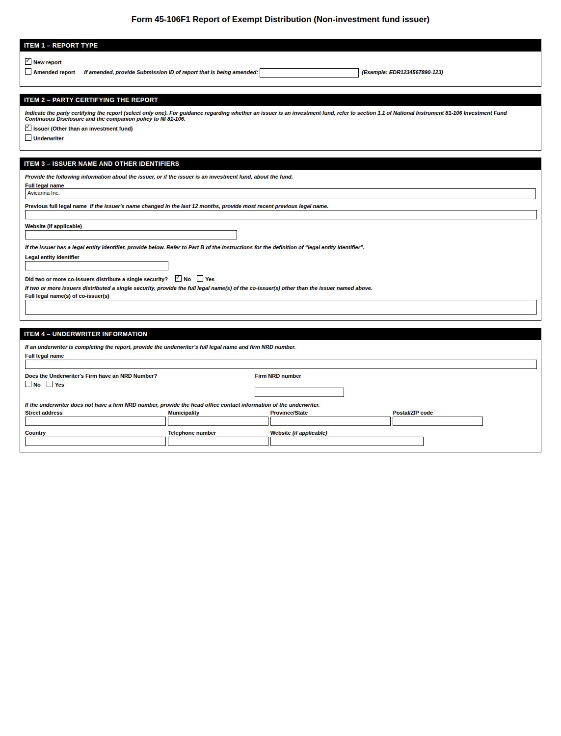Form 45-106F1 Report of Exempt Distribution (Non-investment fund issuer)
ITEM 1 – REPORT TYPE
New report
Amended report If amended, provide Submission ID of report that is being amended: (Example: EDR1234567890-123)
ITEM 2 – PARTY CERTIFYING THE REPORT
Indicate the party certifying the report (select only one). For guidance regarding whether an issuer is an investment fund, refer to section 1.1 of National Instrument 81-106 Investment Fund Continuous Disclosure and the companion policy to NI 81-106.
Issuer (Other than an investment fund)
Underwriter
ITEM 3 – ISSUER NAME AND OTHER IDENTIFIERS
Provide the following information about the issuer, or if the issuer is an investment fund, about the fund.
Full legal name
Avicanna Inc.
Previous full legal name If the issuer's name changed in the last 12 months, provide most recent previous legal name.
Website (if applicable)
If the issuer has a legal entity identifier, provide below. Refer to Part B of the Instructions for the definition of “legal entity identifier”.
Legal entity identifier
Did two or more co-issuers distribute a single security? No Yes
If two or more issuers distributed a single security, provide the full legal name(s) of the co-issuer(s) other than the issuer named above.
Full legal name(s) of co-issuer(s)
ITEM 4 – UNDERWRITER INFORMATION
If an underwriter is completing the report, provide the underwriter’s full legal name and firm NRD number.
Full legal name
| Does the Underwriter's Firm have an NRD Number? No Yes | Firm NRD number |
If the underwriter does not have a firm NRD number, provide the head office contact information of the underwriter.
| Street address | Municipality | Province/State | Postal/ZIP code | |
| Country | Telephone number | Website (if applicable) | |